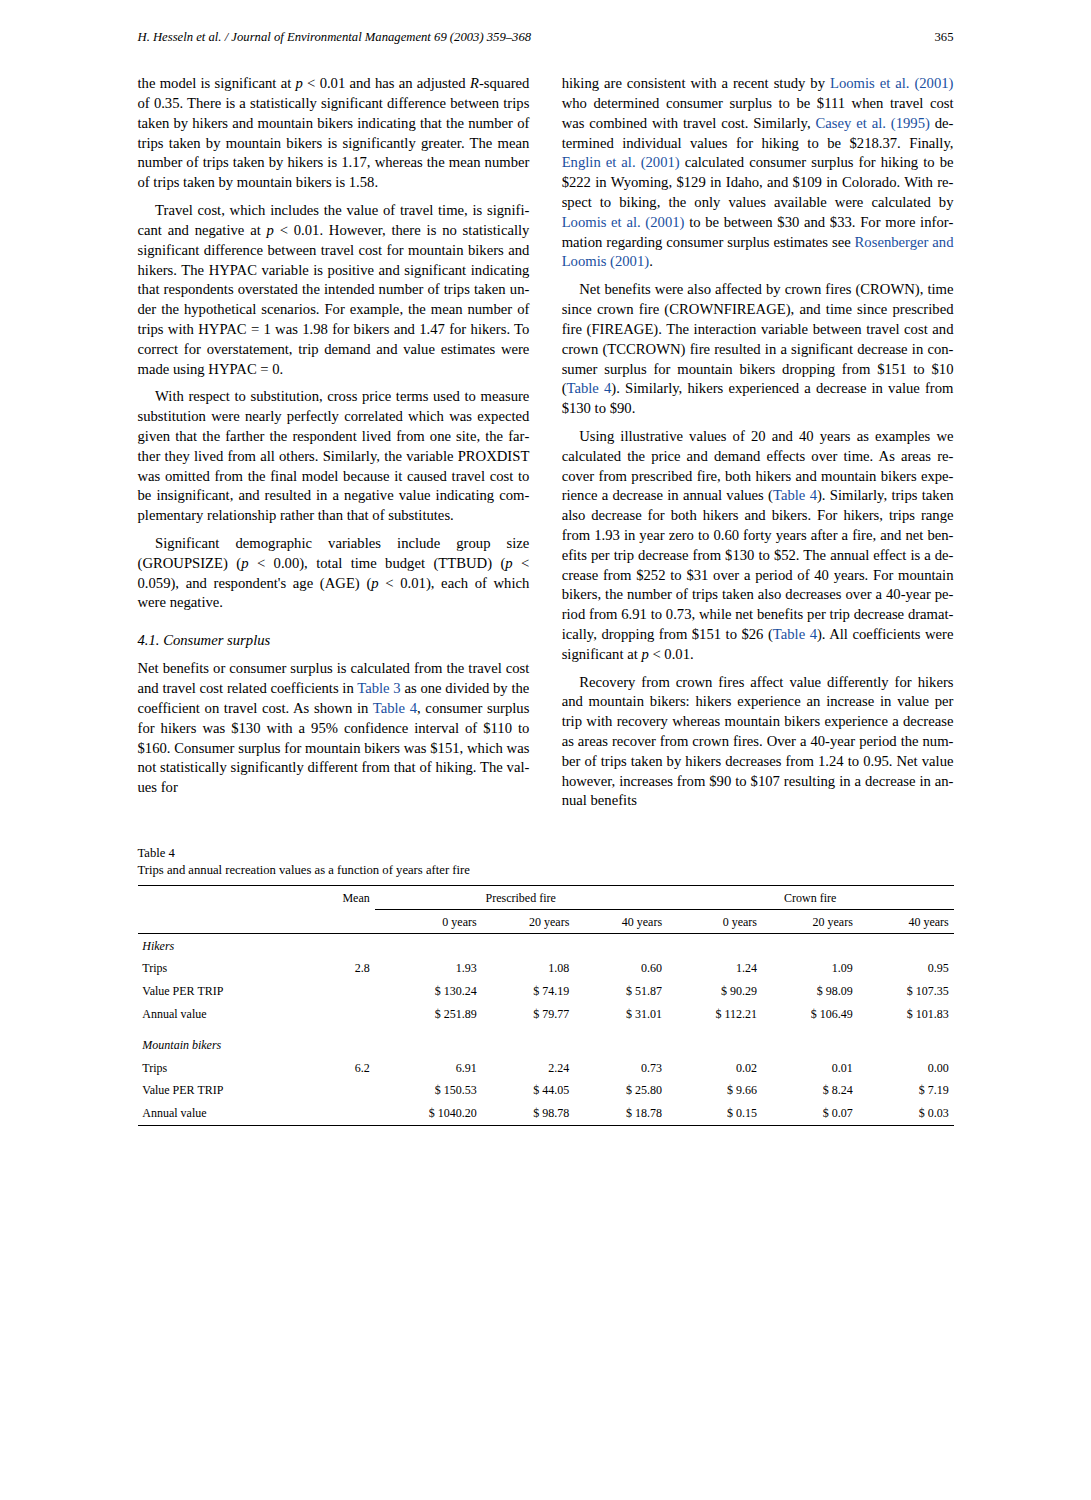H. Hesseln et al. / Journal of Environmental Management 69 (2003) 359–368 365
the model is significant at p < 0.01 and has an adjusted R-squared of 0.35. There is a statistically significant difference between trips taken by hikers and mountain bikers indicating that the number of trips taken by mountain bikers is significantly greater. The mean number of trips taken by hikers is 1.17, whereas the mean number of trips taken by mountain bikers is 1.58.
Travel cost, which includes the value of travel time, is significant and negative at p < 0.01. However, there is no statistically significant difference between travel cost for mountain bikers and hikers. The HYPAC variable is positive and significant indicating that respondents overstated the intended number of trips taken under the hypothetical scenarios. For example, the mean number of trips with HYPAC = 1 was 1.98 for bikers and 1.47 for hikers. To correct for overstatement, trip demand and value estimates were made using HYPAC = 0.
With respect to substitution, cross price terms used to measure substitution were nearly perfectly correlated which was expected given that the farther the respondent lived from one site, the farther they lived from all others. Similarly, the variable PROXDIST was omitted from the final model because it caused travel cost to be insignificant, and resulted in a negative value indicating complementary relationship rather than that of substitutes.
Significant demographic variables include group size (GROUPSIZE) (p < 0.00), total time budget (TTBUD) (p < 0.059), and respondent's age (AGE) (p < 0.01), each of which were negative.
4.1. Consumer surplus
Net benefits or consumer surplus is calculated from the travel cost and travel cost related coefficients in Table 3 as one divided by the coefficient on travel cost. As shown in Table 4, consumer surplus for hikers was $130 with a 95% confidence interval of $110 to $160. Consumer surplus for mountain bikers was $151, which was not statistically significantly different from that of hiking. The values for
hiking are consistent with a recent study by Loomis et al. (2001) who determined consumer surplus to be $111 when travel cost was combined with travel cost. Similarly, Casey et al. (1995) determined individual values for hiking to be $218.37. Finally, Englin et al. (2001) calculated consumer surplus for hiking to be $222 in Wyoming, $129 in Idaho, and $109 in Colorado. With respect to biking, the only values available were calculated by Loomis et al. (2001) to be between $30 and $33. For more information regarding consumer surplus estimates see Rosenberger and Loomis (2001).
Net benefits were also affected by crown fires (CROWN), time since crown fire (CROWNFIREAGE), and time since prescribed fire (FIREAGE). The interaction variable between travel cost and crown (TCCROWN) fire resulted in a significant decrease in consumer surplus for mountain bikers dropping from $151 to $10 (Table 4). Similarly, hikers experienced a decrease in value from $130 to $90.
Using illustrative values of 20 and 40 years as examples we calculated the price and demand effects over time. As areas recover from prescribed fire, both hikers and mountain bikers experience a decrease in annual values (Table 4). Similarly, trips taken also decrease for both hikers and bikers. For hikers, trips range from 1.93 in year zero to 0.60 forty years after a fire, and net benefits per trip decrease from $130 to $52. The annual effect is a decrease from $252 to $31 over a period of 40 years. For mountain bikers, the number of trips taken also decreases over a 40-year period from 6.91 to 0.73, while net benefits per trip decrease dramatically, dropping from $151 to $26 (Table 4). All coefficients were significant at p < 0.01.
Recovery from crown fires affect value differently for hikers and mountain bikers: hikers experience an increase in value per trip with recovery whereas mountain bikers experience a decrease as areas recover from crown fires. Over a 40-year period the number of trips taken by hikers decreases from 1.24 to 0.95. Net value however, increases from $90 to $107 resulting in a decrease in annual benefits
Table 4 Trips and annual recreation values as a function of years after fire
| | Mean | Prescribed fire | Crown fire |
| --- | --- | --- | --- |
| | | 0 years | 20 years | 40 years | 0 years | 20 years | 40 years |
| Hikers |
| Trips | 2.8 | 1.93 | 1.08 | 0.60 | 1.24 | 1.09 | 0.95 |
| Value PER TRIP | | $ 130.24 | $ 74.19 | $ 51.87 | $ 90.29 | $ 98.09 | $ 107.35 |
| Annual value | | $ 251.89 | $ 79.77 | $ 31.01 | $ 112.21 | $ 106.49 | $ 101.83 |
| Mountain bikers |
| Trips | 6.2 | 6.91 | 2.24 | 0.73 | 0.02 | 0.01 | 0.00 |
| Value PER TRIP | | $ 150.53 | $ 44.05 | $ 25.80 | $ 9.66 | $ 8.24 | $ 7.19 |
| Annual value | | $ 1040.20 | $ 98.78 | $ 18.78 | $ 0.15 | $ 0.07 | $ 0.03 |